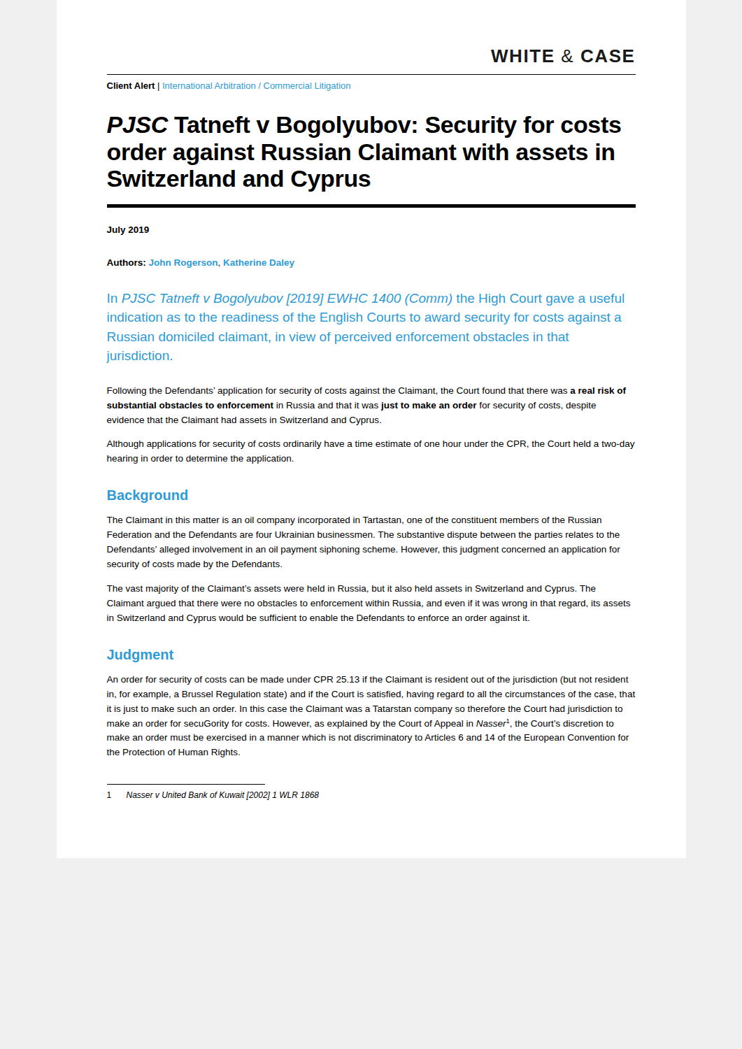WHITE & CASE
Client Alert | International Arbitration / Commercial Litigation
PJSC Tatneft v Bogolyubov: Security for costs order against Russian Claimant with assets in Switzerland and Cyprus
July 2019
Authors: John Rogerson, Katherine Daley
In PJSC Tatneft v Bogolyubov [2019] EWHC 1400 (Comm) the High Court gave a useful indication as to the readiness of the English Courts to award security for costs against a Russian domiciled claimant, in view of perceived enforcement obstacles in that jurisdiction.
Following the Defendants’ application for security of costs against the Claimant, the Court found that there was a real risk of substantial obstacles to enforcement in Russia and that it was just to make an order for security of costs, despite evidence that the Claimant had assets in Switzerland and Cyprus.
Although applications for security of costs ordinarily have a time estimate of one hour under the CPR, the Court held a two-day hearing in order to determine the application.
Background
The Claimant in this matter is an oil company incorporated in Tartastan, one of the constituent members of the Russian Federation and the Defendants are four Ukrainian businessmen. The substantive dispute between the parties relates to the Defendants’ alleged involvement in an oil payment siphoning scheme. However, this judgment concerned an application for security of costs made by the Defendants.
The vast majority of the Claimant’s assets were held in Russia, but it also held assets in Switzerland and Cyprus. The Claimant argued that there were no obstacles to enforcement within Russia, and even if it was wrong in that regard, its assets in Switzerland and Cyprus would be sufficient to enable the Defendants to enforce an order against it.
Judgment
An order for security of costs can be made under CPR 25.13 if the Claimant is resident out of the jurisdiction (but not resident in, for example, a Brussel Regulation state) and if the Court is satisfied, having regard to all the circumstances of the case, that it is just to make such an order. In this case the Claimant was a Tatarstan company so therefore the Court had jurisdiction to make an order for secuGority for costs. However, as explained by the Court of Appeal in Nasser1, the Court’s discretion to make an order must be exercised in a manner which is not discriminatory to Articles 6 and 14 of the European Convention for the Protection of Human Rights.
1 Nasser v United Bank of Kuwait [2002] 1 WLR 1868